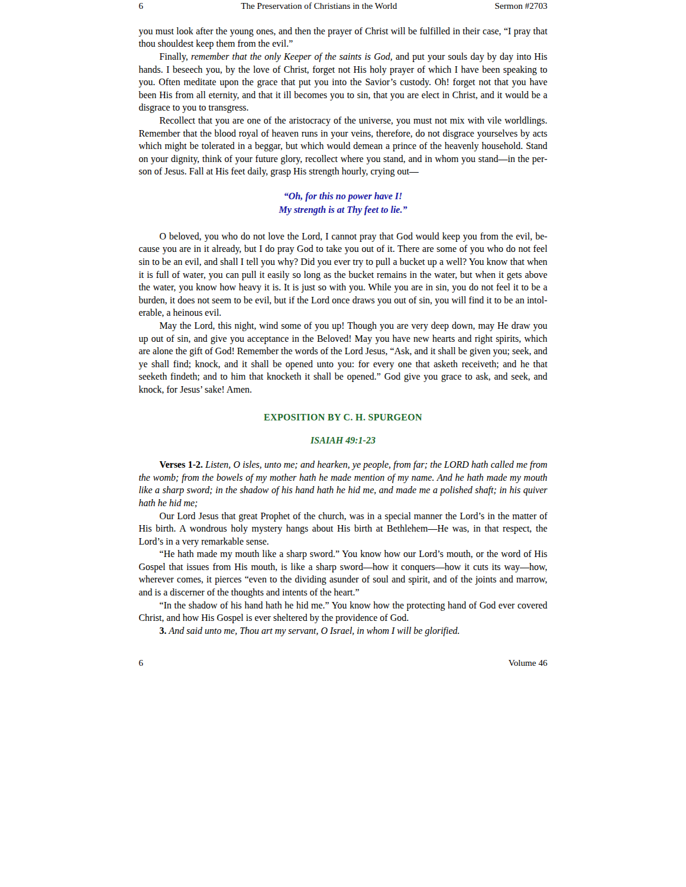6
The Preservation of Christians in the World
Sermon #2703
you must look after the young ones, and then the prayer of Christ will be fulfilled in their case, “I pray that thou shouldest keep them from the evil.”
Finally, remember that the only Keeper of the saints is God, and put your souls day by day into His hands. I beseech you, by the love of Christ, forget not His holy prayer of which I have been speaking to you. Often meditate upon the grace that put you into the Savior’s custody. Oh! forget not that you have been His from all eternity, and that it ill becomes you to sin, that you are elect in Christ, and it would be a disgrace to you to transgress.
Recollect that you are one of the aristocracy of the universe, you must not mix with vile worldlings. Remember that the blood royal of heaven runs in your veins, therefore, do not disgrace yourselves by acts which might be tolerated in a beggar, but which would demean a prince of the heavenly household. Stand on your dignity, think of your future glory, recollect where you stand, and in whom you stand—in the person of Jesus. Fall at His feet daily, grasp His strength hourly, crying out—
“Oh, for this no power have I!
My strength is at Thy feet to lie.”
O beloved, you who do not love the Lord, I cannot pray that God would keep you from the evil, because you are in it already, but I do pray God to take you out of it. There are some of you who do not feel sin to be an evil, and shall I tell you why? Did you ever try to pull a bucket up a well? You know that when it is full of water, you can pull it easily so long as the bucket remains in the water, but when it gets above the water, you know how heavy it is. It is just so with you. While you are in sin, you do not feel it to be a burden, it does not seem to be evil, but if the Lord once draws you out of sin, you will find it to be an intolerable, a heinous evil.
May the Lord, this night, wind some of you up! Though you are very deep down, may He draw you up out of sin, and give you acceptance in the Beloved! May you have new hearts and right spirits, which are alone the gift of God! Remember the words of the Lord Jesus, “Ask, and it shall be given you; seek, and ye shall find; knock, and it shall be opened unto you: for every one that asketh receiveth; and he that seeketh findeth; and to him that knocketh it shall be opened.” God give you grace to ask, and seek, and knock, for Jesus’ sake! Amen.
EXPOSITION BY C. H. SPURGEON
ISAIAH 49:1-23
Verses 1-2. Listen, O isles, unto me; and hearken, ye people, from far; the LORD hath called me from the womb; from the bowels of my mother hath he made mention of my name. And he hath made my mouth like a sharp sword; in the shadow of his hand hath he hid me, and made me a polished shaft; in his quiver hath he hid me;
Our Lord Jesus that great Prophet of the church, was in a special manner the Lord’s in the matter of His birth. A wondrous holy mystery hangs about His birth at Bethlehem—He was, in that respect, the Lord’s in a very remarkable sense.
“He hath made my mouth like a sharp sword.” You know how our Lord’s mouth, or the word of His Gospel that issues from His mouth, is like a sharp sword—how it conquers—how it cuts its way—how, wherever comes, it pierces “even to the dividing asunder of soul and spirit, and of the joints and marrow, and is a discerner of the thoughts and intents of the heart.”
“In the shadow of his hand hath he hid me.” You know how the protecting hand of God ever covered Christ, and how His Gospel is ever sheltered by the providence of God.
3. And said unto me, Thou art my servant, O Israel, in whom I will be glorified.
6
Volume 46